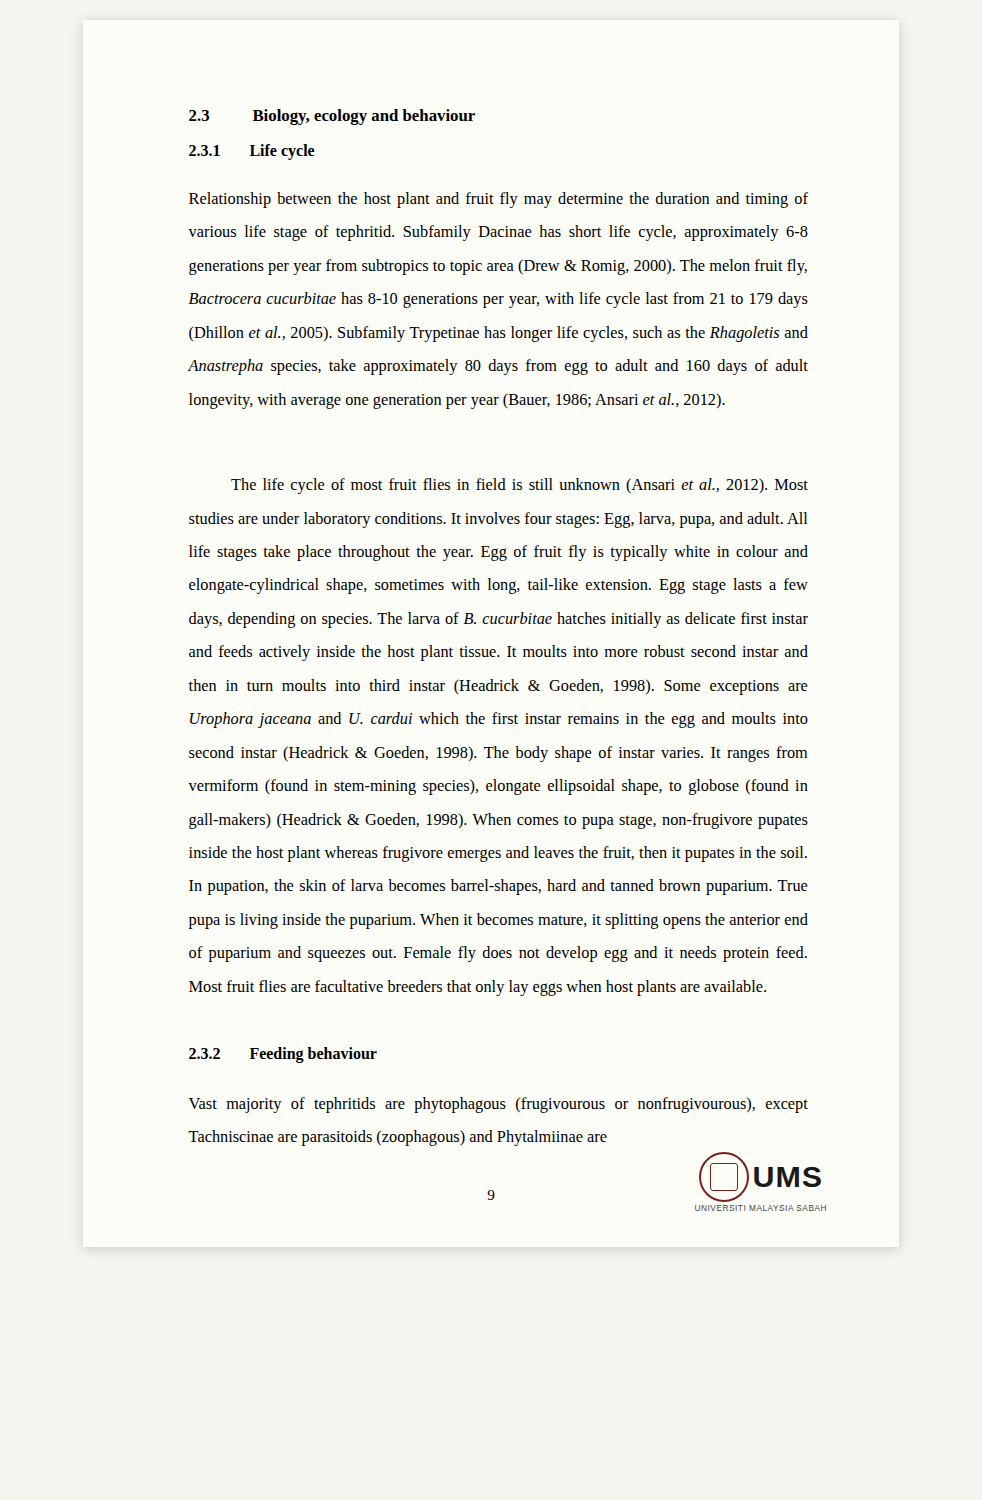2.3 Biology, ecology and behaviour
2.3.1 Life cycle
Relationship between the host plant and fruit fly may determine the duration and timing of various life stage of tephritid. Subfamily Dacinae has short life cycle, approximately 6-8 generations per year from subtropics to topic area (Drew & Romig, 2000). The melon fruit fly, Bactrocera cucurbitae has 8-10 generations per year, with life cycle last from 21 to 179 days (Dhillon et al., 2005). Subfamily Trypetinae has longer life cycles, such as the Rhagoletis and Anastrepha species, take approximately 80 days from egg to adult and 160 days of adult longevity, with average one generation per year (Bauer, 1986; Ansari et al., 2012).
The life cycle of most fruit flies in field is still unknown (Ansari et al., 2012). Most studies are under laboratory conditions. It involves four stages: Egg, larva, pupa, and adult. All life stages take place throughout the year. Egg of fruit fly is typically white in colour and elongate-cylindrical shape, sometimes with long, tail-like extension. Egg stage lasts a few days, depending on species. The larva of B. cucurbitae hatches initially as delicate first instar and feeds actively inside the host plant tissue. It moults into more robust second instar and then in turn moults into third instar (Headrick & Goeden, 1998). Some exceptions are Urophora jaceana and U. cardui which the first instar remains in the egg and moults into second instar (Headrick & Goeden, 1998). The body shape of instar varies. It ranges from vermiform (found in stem-mining species), elongate ellipsoidal shape, to globose (found in gall-makers) (Headrick & Goeden, 1998). When comes to pupa stage, non-frugivore pupates inside the host plant whereas frugivore emerges and leaves the fruit, then it pupates in the soil. In pupation, the skin of larva becomes barrel-shapes, hard and tanned brown puparium. True pupa is living inside the puparium. When it becomes mature, it splitting opens the anterior end of puparium and squeezes out. Female fly does not develop egg and it needs protein feed. Most fruit flies are facultative breeders that only lay eggs when host plants are available.
2.3.2 Feeding behaviour
Vast majority of tephritids are phytophagous (frugivourous or nonfrugivourous), except Tachniscinae are parasitoids (zoophagous) and Phytalmiinae are
9
UMS
UNIVERSITI MALAYSIA SABAH